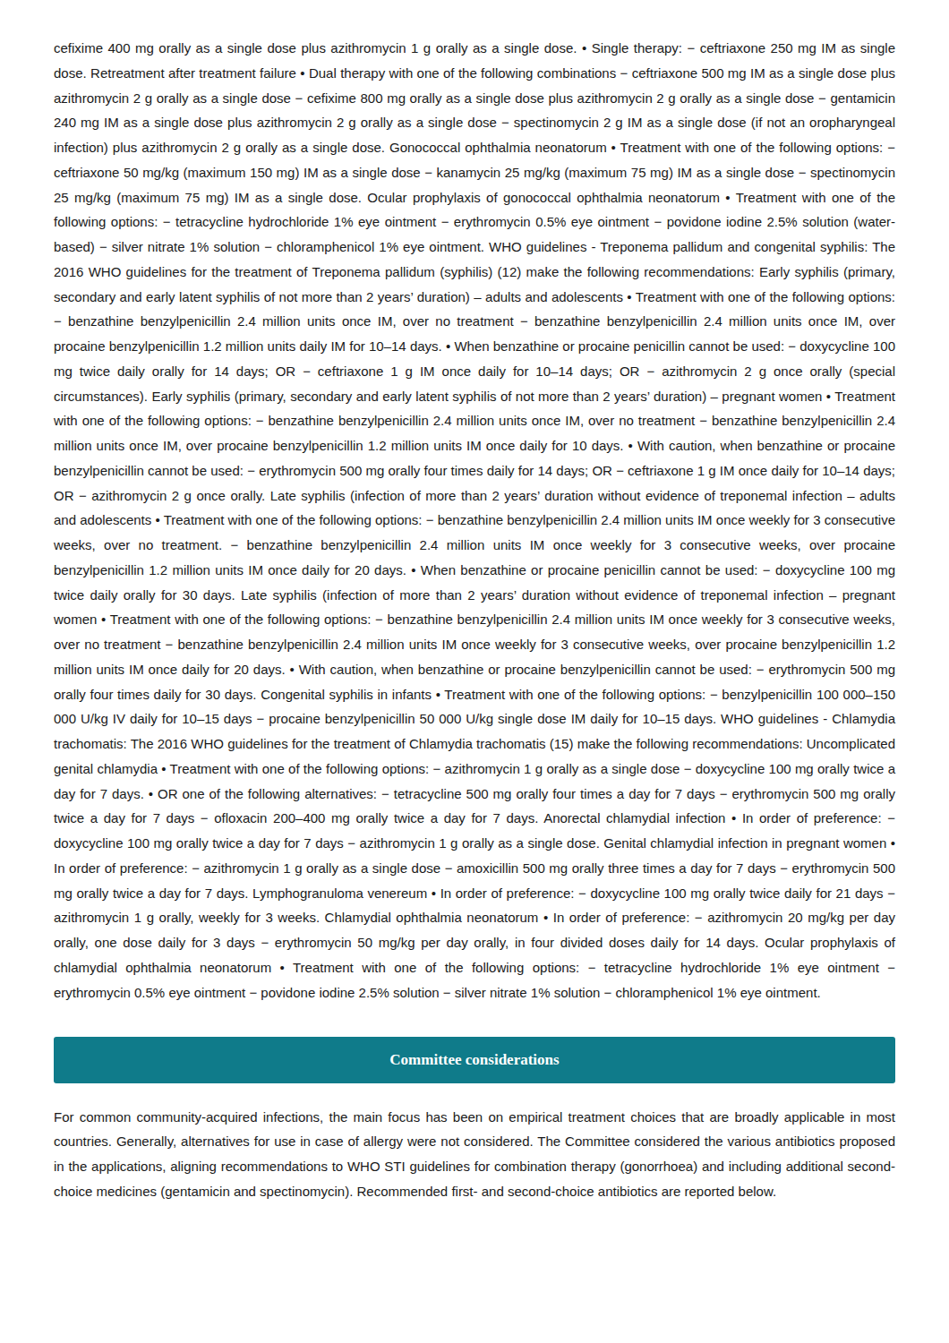cefixime 400 mg orally as a single dose plus azithromycin 1 g orally as a single dose. • Single therapy: − ceftriaxone 250 mg IM as single dose. Retreatment after treatment failure • Dual therapy with one of the following combinations − ceftriaxone 500 mg IM as a single dose plus azithromycin 2 g orally as a single dose − cefixime 800 mg orally as a single dose plus azithromycin 2 g orally as a single dose − gentamicin 240 mg IM as a single dose plus azithromycin 2 g orally as a single dose − spectinomycin 2 g IM as a single dose (if not an oropharyngeal infection) plus azithromycin 2 g orally as a single dose. Gonococcal ophthalmia neonatorum • Treatment with one of the following options: − ceftriaxone 50 mg/kg (maximum 150 mg) IM as a single dose − kanamycin 25 mg/kg (maximum 75 mg) IM as a single dose − spectinomycin 25 mg/kg (maximum 75 mg) IM as a single dose. Ocular prophylaxis of gonococcal ophthalmia neonatorum • Treatment with one of the following options: − tetracycline hydrochloride 1% eye ointment − erythromycin 0.5% eye ointment − povidone iodine 2.5% solution (water-based) − silver nitrate 1% solution − chloramphenicol 1% eye ointment. WHO guidelines - Treponema pallidum and congenital syphilis: The 2016 WHO guidelines for the treatment of Treponema pallidum (syphilis) (12) make the following recommendations: Early syphilis (primary, secondary and early latent syphilis of not more than 2 years’ duration) – adults and adolescents • Treatment with one of the following options: − benzathine benzylpenicillin 2.4 million units once IM, over no treatment − benzathine benzylpenicillin 2.4 million units once IM, over procaine benzylpenicillin 1.2 million units daily IM for 10–14 days. • When benzathine or procaine penicillin cannot be used: − doxycycline 100 mg twice daily orally for 14 days; OR − ceftriaxone 1 g IM once daily for 10–14 days; OR − azithromycin 2 g once orally (special circumstances). Early syphilis (primary, secondary and early latent syphilis of not more than 2 years’ duration) – pregnant women • Treatment with one of the following options: − benzathine benzylpenicillin 2.4 million units once IM, over no treatment − benzathine benzylpenicillin 2.4 million units once IM, over procaine benzylpenicillin 1.2 million units IM once daily for 10 days. • With caution, when benzathine or procaine benzylpenicillin cannot be used: − erythromycin 500 mg orally four times daily for 14 days; OR − ceftriaxone 1 g IM once daily for 10–14 days; OR − azithromycin 2 g once orally. Late syphilis (infection of more than 2 years’ duration without evidence of treponemal infection – adults and adolescents • Treatment with one of the following options: − benzathine benzylpenicillin 2.4 million units IM once weekly for 3 consecutive weeks, over no treatment. − benzathine benzylpenicillin 2.4 million units IM once weekly for 3 consecutive weeks, over procaine benzylpenicillin 1.2 million units IM once daily for 20 days. • When benzathine or procaine penicillin cannot be used: − doxycycline 100 mg twice daily orally for 30 days. Late syphilis (infection of more than 2 years’ duration without evidence of treponemal infection – pregnant women • Treatment with one of the following options: − benzathine benzylpenicillin 2.4 million units IM once weekly for 3 consecutive weeks, over no treatment − benzathine benzylpenicillin 2.4 million units IM once weekly for 3 consecutive weeks, over procaine benzylpenicillin 1.2 million units IM once daily for 20 days. • With caution, when benzathine or procaine benzylpenicillin cannot be used: − erythromycin 500 mg orally four times daily for 30 days. Congenital syphilis in infants • Treatment with one of the following options: − benzylpenicillin 100 000–150 000 U/kg IV daily for 10–15 days − procaine benzylpenicillin 50 000 U/kg single dose IM daily for 10–15 days. WHO guidelines - Chlamydia trachomatis: The 2016 WHO guidelines for the treatment of Chlamydia trachomatis (15) make the following recommendations: Uncomplicated genital chlamydia • Treatment with one of the following options: − azithromycin 1 g orally as a single dose − doxycycline 100 mg orally twice a day for 7 days. • OR one of the following alternatives: − tetracycline 500 mg orally four times a day for 7 days − erythromycin 500 mg orally twice a day for 7 days − ofloxacin 200–400 mg orally twice a day for 7 days. Anorectal chlamydial infection • In order of preference: − doxycycline 100 mg orally twice a day for 7 days − azithromycin 1 g orally as a single dose. Genital chlamydial infection in pregnant women • In order of preference: − azithromycin 1 g orally as a single dose − amoxicillin 500 mg orally three times a day for 7 days − erythromycin 500 mg orally twice a day for 7 days. Lymphogranuloma venereum • In order of preference: − doxycycline 100 mg orally twice daily for 21 days − azithromycin 1 g orally, weekly for 3 weeks. Chlamydial ophthalmia neonatorum • In order of preference: − azithromycin 20 mg/kg per day orally, one dose daily for 3 days − erythromycin 50 mg/kg per day orally, in four divided doses daily for 14 days. Ocular prophylaxis of chlamydial ophthalmia neonatorum • Treatment with one of the following options: − tetracycline hydrochloride 1% eye ointment − erythromycin 0.5% eye ointment − povidone iodine 2.5% solution − silver nitrate 1% solution − chloramphenicol 1% eye ointment.
Committee considerations
For common community-acquired infections, the main focus has been on empirical treatment choices that are broadly applicable in most countries. Generally, alternatives for use in case of allergy were not considered. The Committee considered the various antibiotics proposed in the applications, aligning recommendations to WHO STI guidelines for combination therapy (gonorrhoea) and including additional second-choice medicines (gentamicin and spectinomycin). Recommended first- and second-choice antibiotics are reported below.